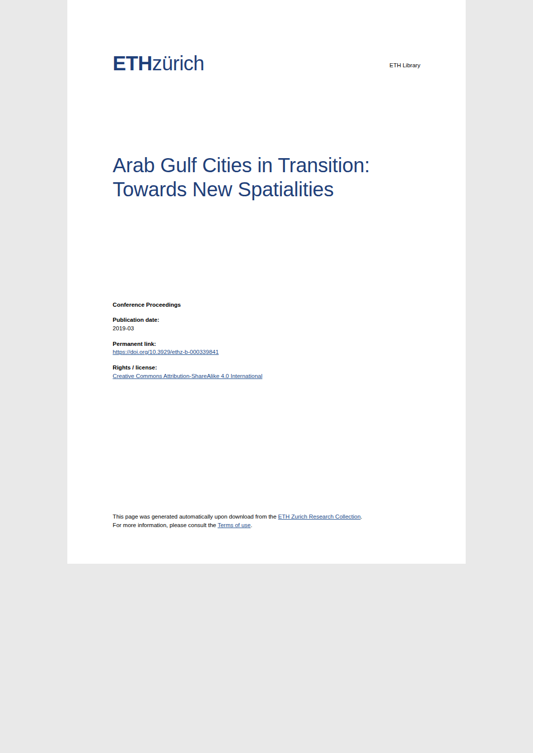ETH zürich
ETH Library
Arab Gulf Cities in Transition:
Towards New Spatialities
Conference Proceedings
Publication date:
2019-03
Permanent link:
https://doi.org/10.3929/ethz-b-000339841
Rights / license:
Creative Commons Attribution-ShareAlike 4.0 International
This page was generated automatically upon download from the ETH Zurich Research Collection.
For more information, please consult the Terms of use.